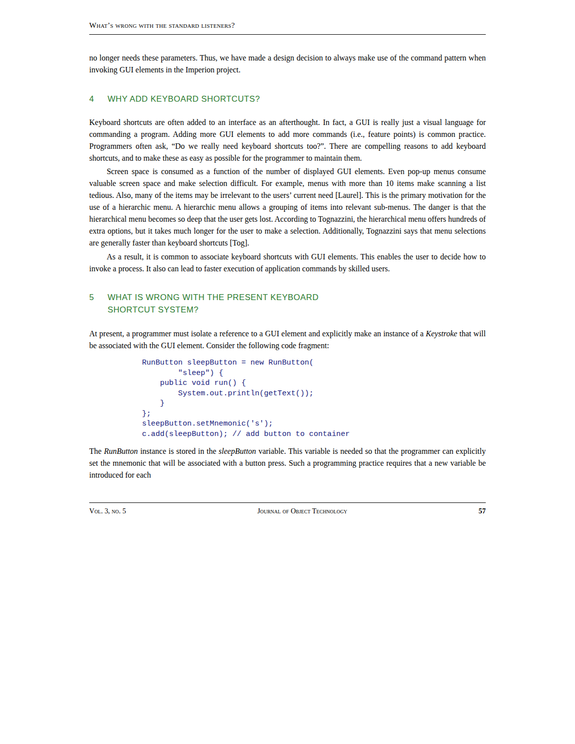What’s wrong with the standard listeners?
no longer needs these parameters. Thus, we have made a design decision to always make use of the command pattern when invoking GUI elements in the Imperion project.
4 Why add keyboard shortcuts?
Keyboard shortcuts are often added to an interface as an afterthought. In fact, a GUI is really just a visual language for commanding a program. Adding more GUI elements to add more commands (i.e., feature points) is common practice. Programmers often ask, “Do we really need keyboard shortcuts too?”. There are compelling reasons to add keyboard shortcuts, and to make these as easy as possible for the programmer to maintain them.
Screen space is consumed as a function of the number of displayed GUI elements. Even pop-up menus consume valuable screen space and make selection difficult. For example, menus with more than 10 items make scanning a list tedious. Also, many of the items may be irrelevant to the users’ current need [Laurel]. This is the primary motivation for the use of a hierarchic menu. A hierarchic menu allows a grouping of items into relevant sub-menus. The danger is that the hierarchical menu becomes so deep that the user gets lost. According to Tognazzini, the hierarchical menu offers hundreds of extra options, but it takes much longer for the user to make a selection. Additionally, Tognazzini says that menu selections are generally faster than keyboard shortcuts [Tog].
As a result, it is common to associate keyboard shortcuts with GUI elements. This enables the user to decide how to invoke a process. It also can lead to faster execution of application commands by skilled users.
5 What is wrong with the present keyboardshortcut system?
At present, a programmer must isolate a reference to a GUI element and explicitly make an instance of a Keystroke that will be associated with the GUI element. Consider the following code fragment:
RunButton sleepButton = new RunButton(
        "sleep") {
    public void run() {
        System.out.println(getText());
    }
};
sleepButton.setMnemonic('s');
c.add(sleepButton); // add button to container
The RunButton instance is stored in the sleepButton variable. This variable is needed so that the programmer can explicitly set the mnemonic that will be associated with a button press. Such a programming practice requires that a new variable be introduced for each
Vol. 3, no. 5 Journal of Object Technology 57